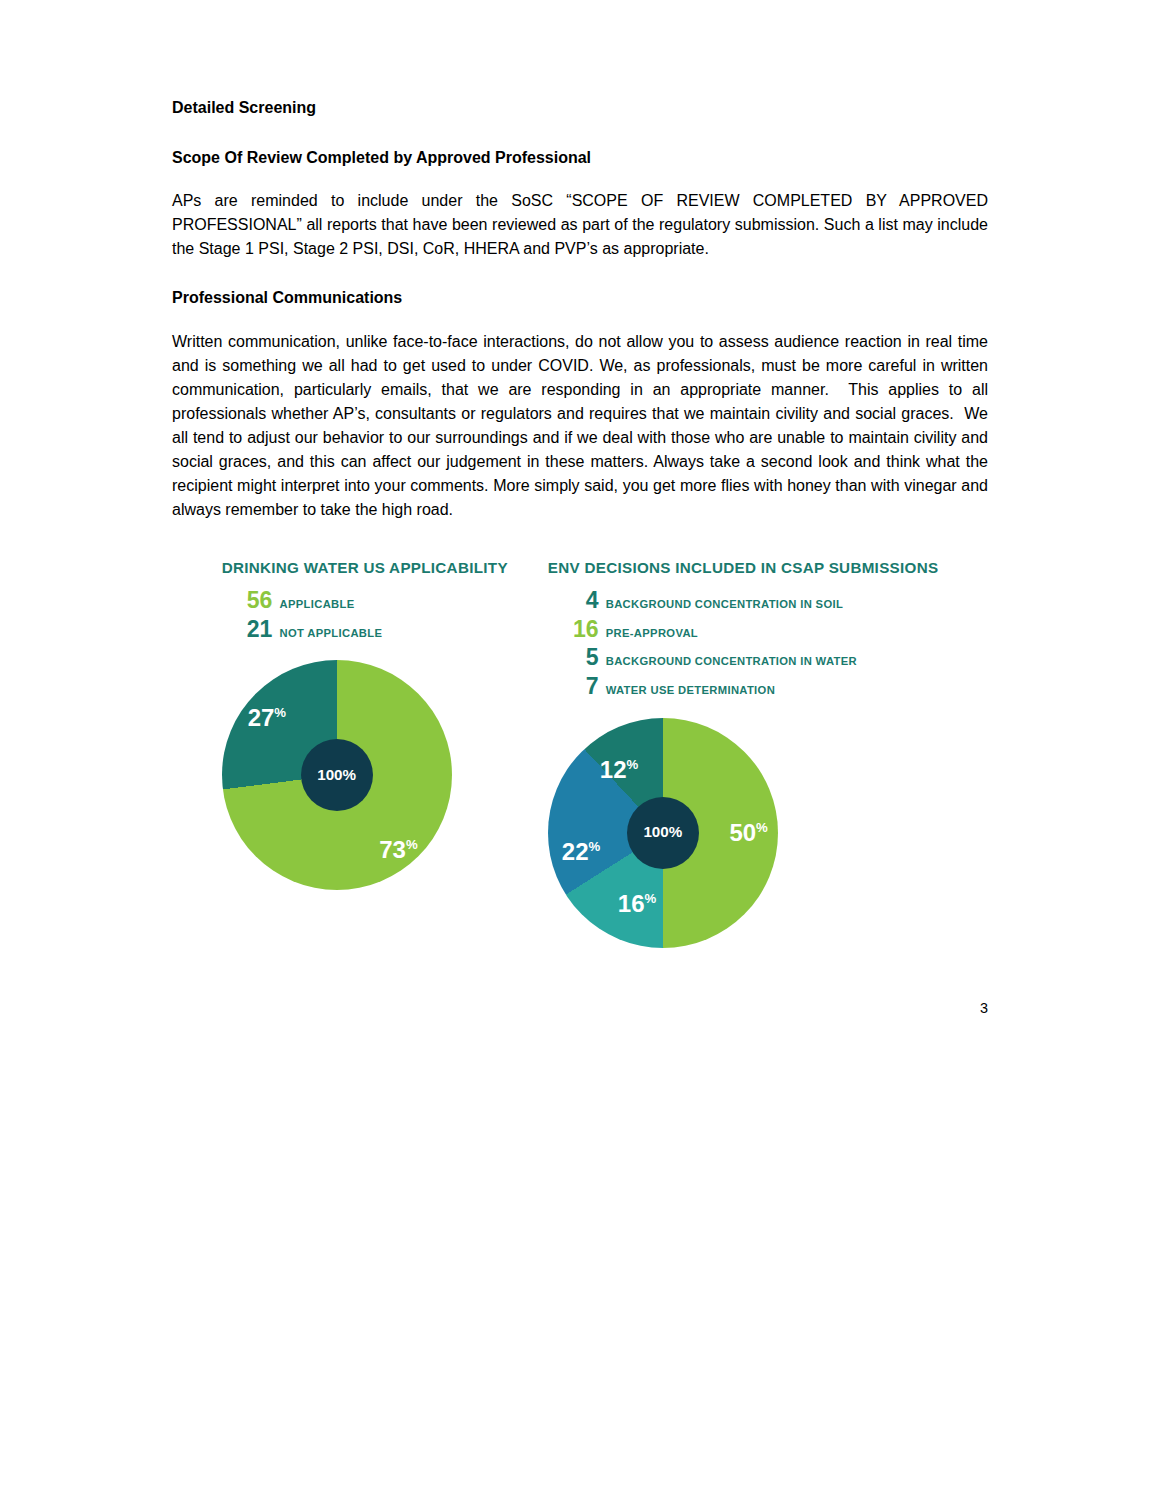Detailed Screening
Scope Of Review Completed by Approved Professional
APs are reminded to include under the SoSC “SCOPE OF REVIEW COMPLETED BY APPROVED PROFESSIONAL” all reports that have been reviewed as part of the regulatory submission. Such a list may include the Stage 1 PSI, Stage 2 PSI, DSI, CoR, HHERA and PVP’s as appropriate.
Professional Communications
Written communication, unlike face-to-face interactions, do not allow you to assess audience reaction in real time and is something we all had to get used to under COVID. We, as professionals, must be more careful in written communication, particularly emails, that we are responding in an appropriate manner. This applies to all professionals whether AP’s, consultants or regulators and requires that we maintain civility and social graces. We all tend to adjust our behavior to our surroundings and if we deal with those who are unable to maintain civility and social graces, and this can affect our judgement in these matters. Always take a second look and think what the recipient might interpret into your comments. More simply said, you get more flies with honey than with vinegar and always remember to take the high road.
Drinking Water US Applicability
56 Applicable
21 Not Applicable
100%
73%
27%
Env Decisions Included in CSAP Submissions
4 Background Concentration in Soil
16 Pre-Approval
5 Background Concentration in Water
7 Water Use Determination
100%
50%
12%
22%
16%
3